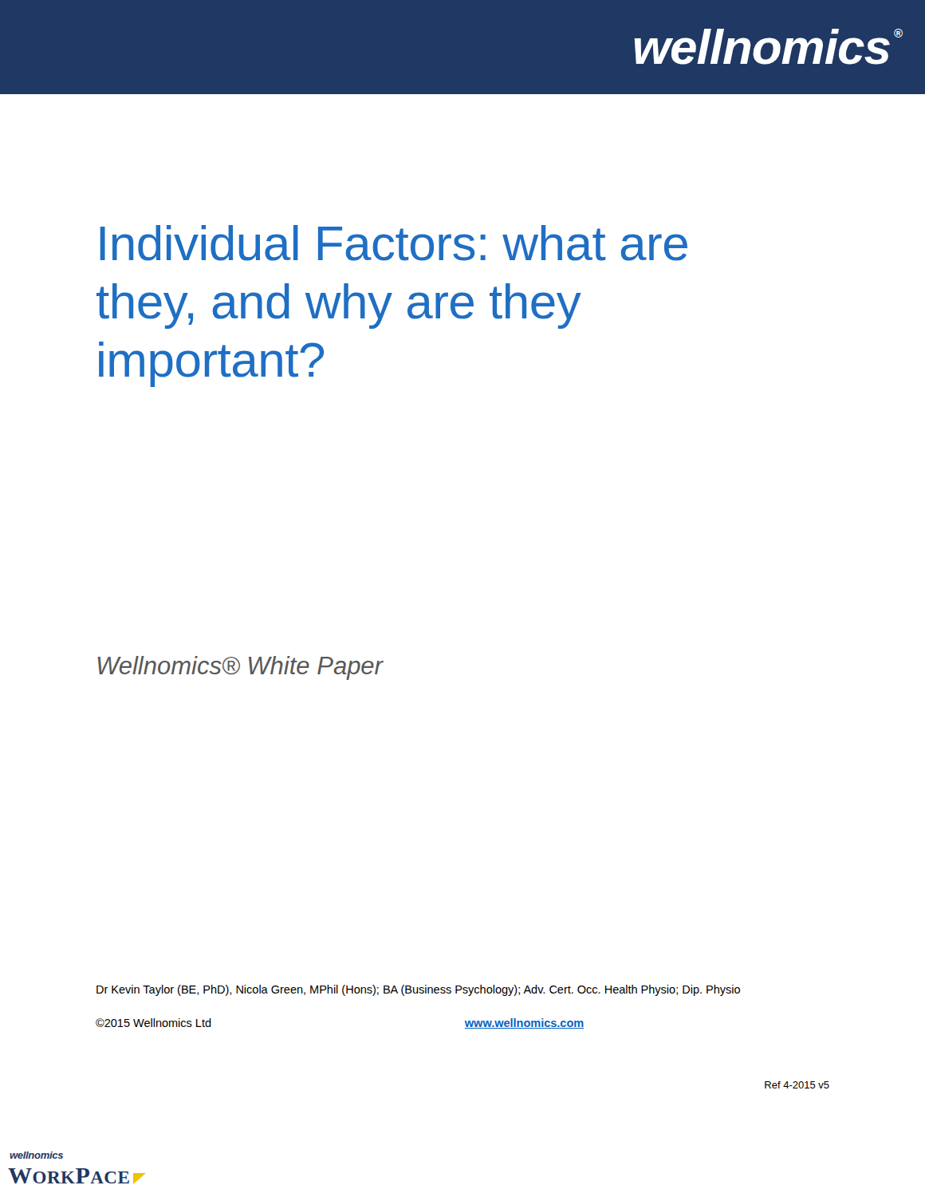wellnomics®
Individual Factors: what are they, and why are they important?
Wellnomics® White Paper
Dr Kevin Taylor (BE, PhD), Nicola Green, MPhil (Hons); BA (Business Psychology); Adv. Cert. Occ. Health Physio; Dip. Physio
©2015 Wellnomics Ltd www.wellnomics.com
Ref 4-2015 v5
wellnomics WORKPACE